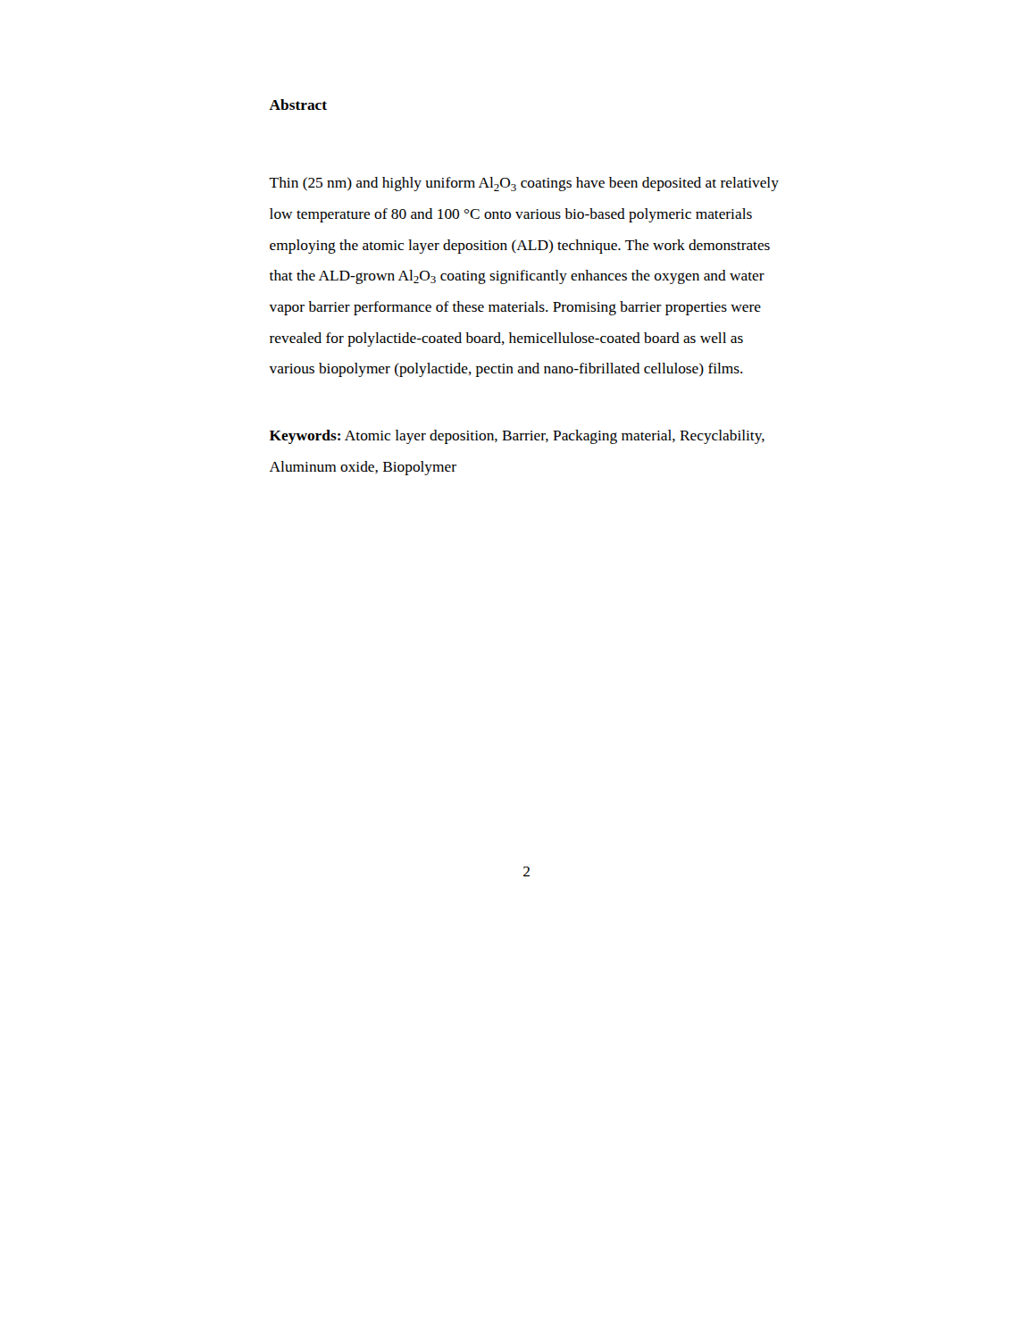Abstract
Thin (25 nm) and highly uniform Al2O3 coatings have been deposited at relatively low temperature of 80 and 100 °C onto various bio-based polymeric materials employing the atomic layer deposition (ALD) technique. The work demonstrates that the ALD-grown Al2O3 coating significantly enhances the oxygen and water vapor barrier performance of these materials. Promising barrier properties were revealed for polylactide-coated board, hemicellulose-coated board as well as various biopolymer (polylactide, pectin and nano-fibrillated cellulose) films.
Keywords: Atomic layer deposition, Barrier, Packaging material, Recyclability, Aluminum oxide, Biopolymer
2